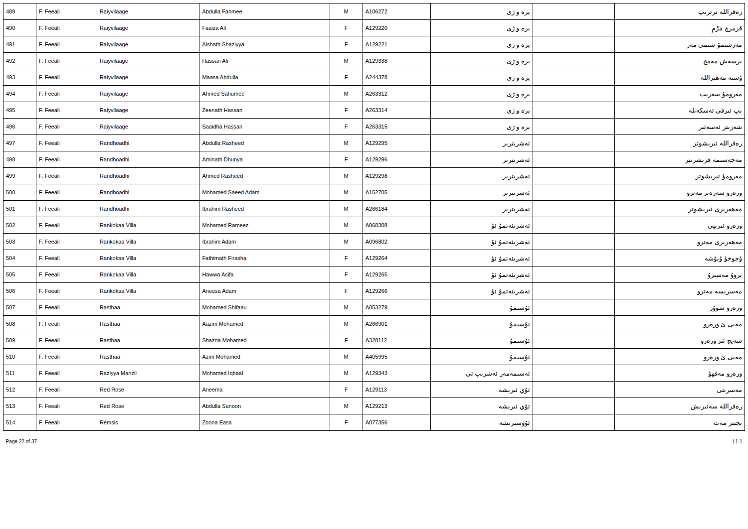| 489 | F. Feeali | Raiyvilaage | Abdulla Fahmee | M | A106272 | بره و ژی | | رەقراللە ترترىپ |
| 490 | F. Feeali | Raiyvilaage | Faaiza Ali | F | A129220 | بره و ژی | | قرمرچ مَرْمِ |
| 491 | F. Feeali | Raiyvilaage | Aishath Shaziyya | F | A129221 | بره و ژی | | مەرشىمۇ شىمى مەر |
| 492 | F. Feeali | Raiyvilaage | Hassan Ali | M | A129338 | بره و ژی | | برسەش مەمچ |
| 493 | F. Feeali | Raiyvilaage | Maasa Abdulla | F | A244378 | بره و ژی | | ۇستە مەھىراللە |
| 494 | F. Feeali | Raiyvilaage | Ahmed Sahumee | M | A263312 | بره و ژی | | مەرومۇ سەرىپ |
| 495 | F. Feeali | Raiyvilaage | Zeenath Hassan | F | A263314 | بره و ژی | | ىپ ئىرقى ئەسكەنلە |
| 496 | F. Feeali | Raiyvilaage | Saaidha Hassan | F | A263315 | بره و ژی | | شەرىتر ئەسەئىر |
| 497 | F. Feeali | Randhoadhi | Abdulla Rasheed | M | A129295 | ئەشرىترىر | | رەقراللە ئىرىشوتر |
| 498 | F. Feeali | Randhoadhi | Aminath Dhunya | F | A129296 | ئەشرىترىر | | مەجەسىمە قرىشرىتر |
| 499 | F. Feeali | Randhoadhi | Ahmed Rasheed | M | A129298 | ئەشرىترىر | | مەرومۇ ئىرىشوتر |
| 500 | F. Feeali | Randhoadhi | Mohamed Saeed Adam | M | A152705 | ئەشرىترىر | | ورەرو سەرەتر مەترو |
| 501 | F. Feeali | Randhoadhi | Ibrahim Rasheed | M | A266184 | ئەشرىترىر | | مەھەرىرى ئىرىشوتر |
| 502 | F. Feeali | Rankokaa Villa | Mohamed Rameez | M | A068308 | ئەشرىئەتمۇ ئۇ | | ورەرو ئىرىپى |
| 503 | F. Feeali | Rankokaa Villa | Ibrahim Adam | M | A096802 | ئەشرىئەتمۇ ئۇ | | مەھەرىرى مەترو |
| 504 | F. Feeali | Rankokaa Villa | Fathimath Firasha | F | A129264 | ئەشرىئەتمۇ ئۇ | | ۇجوخۇ ۇبۇشە |
| 505 | F. Feeali | Rankokaa Villa | Hawwa Asifa | F | A129265 | ئەشرىئەتمۇ ئۇ | | بروۇ مەسىرۇ |
| 506 | F. Feeali | Rankokaa Villa | Aneesa Adam | F | A129266 | ئەشرىئەتمۇ ئۇ | | مەسرىسە مەترو |
| 507 | F. Feeali | Rasthaa | Mohamed Shifaau | M | A053279 | ئۇسىمۇ | | ورەرو شوۇر |
| 508 | F. Feeali | Rasthaa | Aazim Mohamed | M | A266901 | ئۇسىمۇ | | مەيى ئ ورەرو |
| 509 | F. Feeali | Rasthaa | Shazna Mohamed | F | A328112 | ئۇسىمۇ | | شەيج ئىر ورەرو |
| 510 | F. Feeali | Rasthaa | Azim Mohamed | M | A405995 | ئۇسىمۇ | | مەيى ئ ورەرو |
| 511 | F. Feeali | Raziyya Manzil | Mohamed Iqbaal | M | A129343 | ئەسىمەمەر ئەشرىپ ئى | | ورەرو مەقھۇ |
| 512 | F. Feeali | Red Rose | Aneema | F | A129113 | ئۇي ئىرىشە | | مەسرىتى |
| 513 | F. Feeali | Red Rose | Abdulla Sanoon | M | A129213 | ئۇي ئىرىشە | | رەقراللە سەئىرىش |
| 514 | F. Feeali | Remsis | Zoona Easa | F | A077356 | ئۇۋسىرىشە | | ىچىتر مەت |
| Page 22 of 37 | L1.1 |